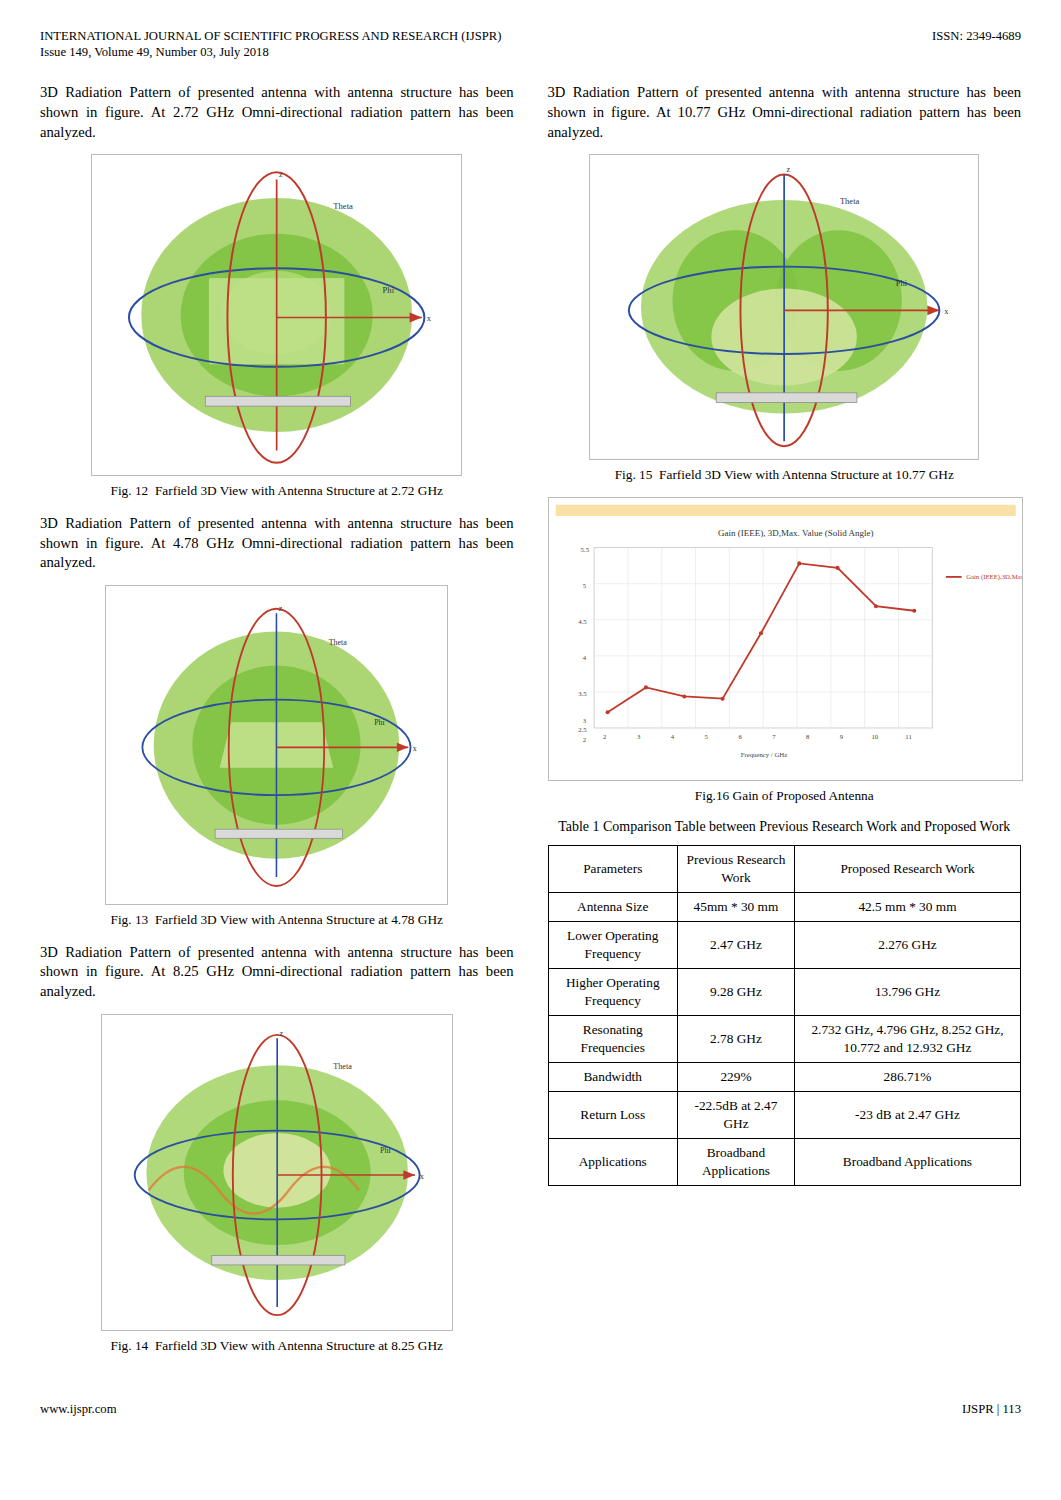INTERNATIONAL JOURNAL OF SCIENTIFIC PROGRESS AND RESEARCH (IJSPR)
Issue 149, Volume 49, Number 03, July 2018
ISSN: 2349-4689
3D Radiation Pattern of presented antenna with antenna structure has been shown in figure. At 2.72 GHz Omni-directional radiation pattern has been analyzed.
z x Theta Phi
Fig. 12 Farfield 3D View with Antenna Structure at 2.72 GHz
3D Radiation Pattern of presented antenna with antenna structure has been shown in figure. At 4.78 GHz Omni-directional radiation pattern has been analyzed.
z x Theta Phi
Fig. 13 Farfield 3D View with Antenna Structure at 4.78 GHz
3D Radiation Pattern of presented antenna with antenna structure has been shown in figure. At 8.25 GHz Omni-directional radiation pattern has been analyzed.
z x Theta Phi
Fig. 14 Farfield 3D View with Antenna Structure at 8.25 GHz
3D Radiation Pattern of presented antenna with antenna structure has been shown in figure. At 10.77 GHz Omni-directional radiation pattern has been analyzed.
z x Theta Phi
Fig. 15 Farfield 3D View with Antenna Structure at 10.77 GHz
Gain (IEEE), 3D,Max. Value (Solid Angle) 5.5 5 4.5 4 3.5 3 2.5 2 2 3 4 5 6 7 8 9 10 11 Frequency / GHz Gain (IEEE),3D,Max. Value (...
Fig.16 Gain of Proposed Antenna
Table 1 Comparison Table between Previous Research Work and Proposed Work
| Parameters | Previous Research Work | Proposed Research Work |
| --- | --- | --- |
| Antenna Size | 45mm * 30 mm | 42.5 mm * 30 mm |
| Lower Operating Frequency | 2.47 GHz | 2.276 GHz |
| Higher Operating Frequency | 9.28 GHz | 13.796 GHz |
| Resonating Frequencies | 2.78 GHz | 2.732 GHz, 4.796 GHz, 8.252 GHz, 10.772 and 12.932 GHz |
| Bandwidth | 229% | 286.71% |
| Return Loss | -22.5dB at 2.47 GHz | -23 dB at 2.47 GHz |
| Applications | Broadband Applications | Broadband Applications |
www.ijspr.com
IJSPR | 113